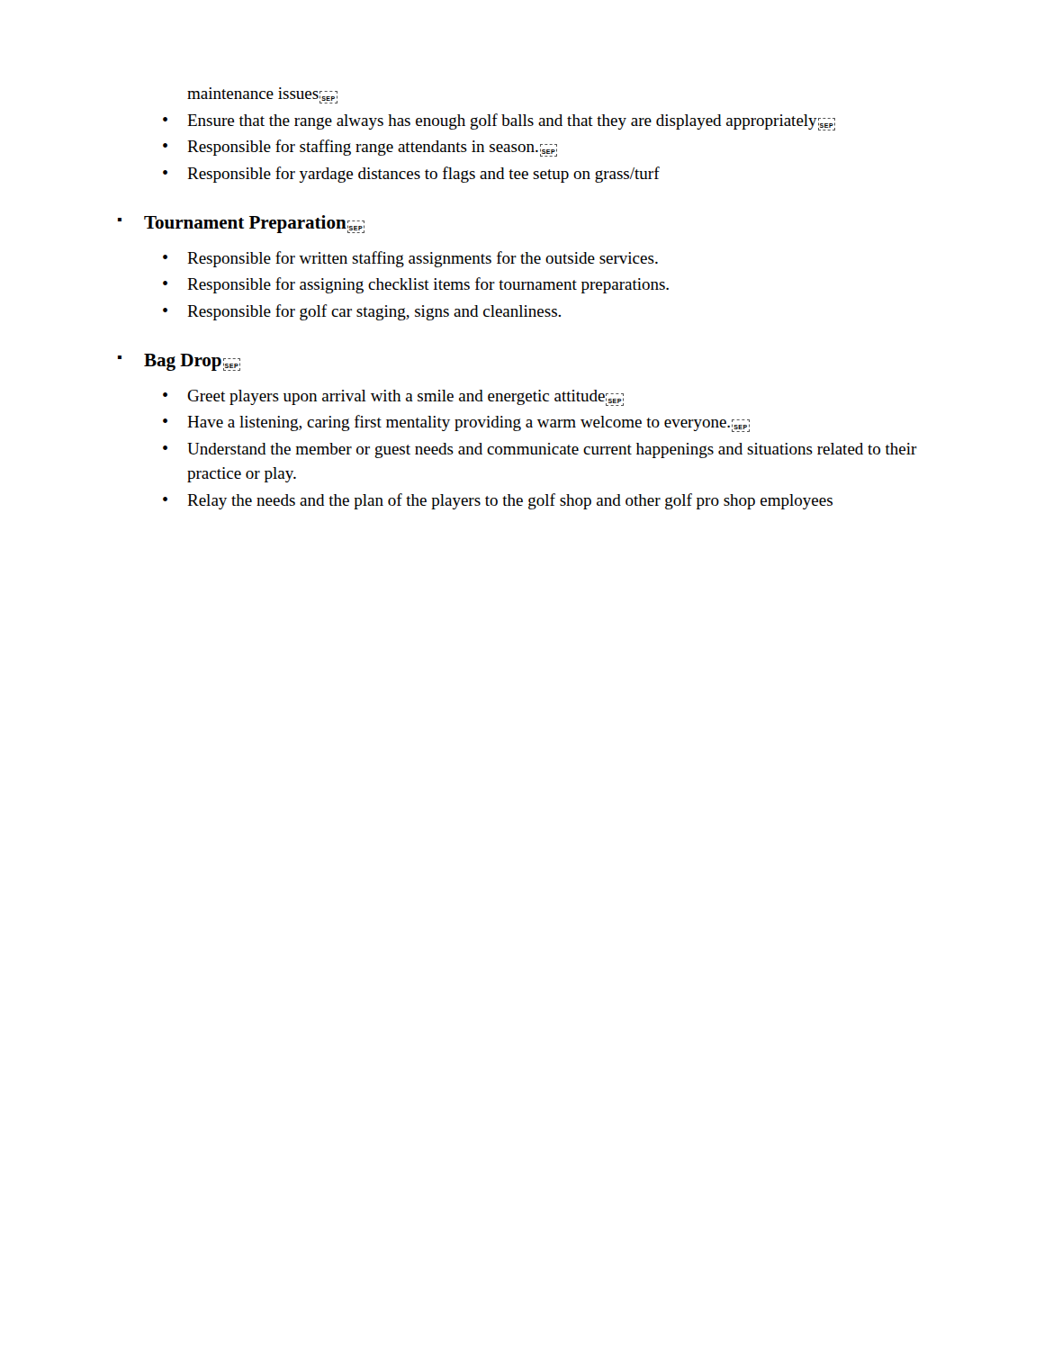maintenance issuesSEP
Ensure that the range always has enough golf balls and that they are displayed appropriatelySEP
Responsible for staffing range attendants in season.SEP
Responsible for yardage distances to flags and tee setup on grass/turf
Tournament PreparationSEP
Responsible for written staffing assignments for the outside services.
Responsible for assigning checklist items for tournament preparations.
Responsible for golf car staging, signs and cleanliness.
Bag DropSEP
Greet players upon arrival with a smile and energetic attitudeSEP
Have a listening, caring first mentality providing a warm welcome to everyone.SEP
Understand the member or guest needs and communicate current happenings and situations related to their practice or play.
Relay the needs and the plan of the players to the golf shop and other golf pro shop employees